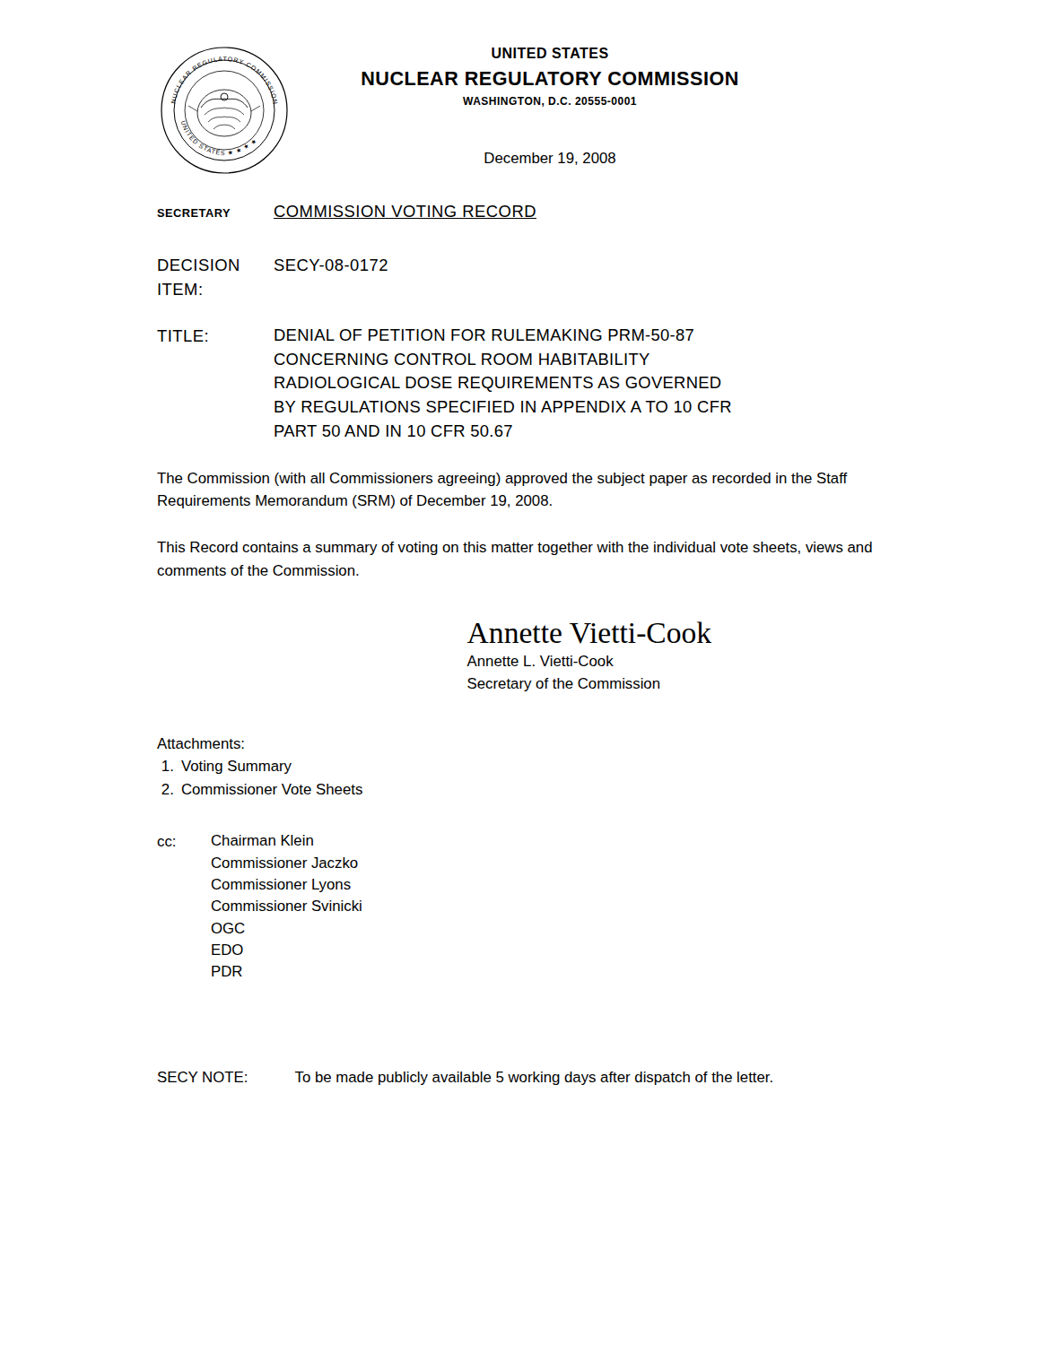NUCLEAR REGULATORY COMMISSION UNITED STATES ★ ★ ★ ★
UNITED STATES
NUCLEAR REGULATORY COMMISSION
WASHINGTON, D.C. 20555-0001
December 19, 2008
SECRETARY
COMMISSION VOTING RECORD
DECISION ITEM:
SECY-08-0172
TITLE:
DENIAL OF PETITION FOR RULEMAKING PRM-50-87
CONCERNING CONTROL ROOM HABITABILITY
RADIOLOGICAL DOSE REQUIREMENTS AS GOVERNED
BY REGULATIONS SPECIFIED IN APPENDIX A TO 10 CFR
PART 50 AND IN 10 CFR 50.67
The Commission (with all Commissioners agreeing) approved the subject paper as recorded in the Staff Requirements Memorandum (SRM) of December 19, 2008.
This Record contains a summary of voting on this matter together with the individual vote sheets, views and comments of the Commission.
Annette Vietti-Cook
Annette L. Vietti-Cook
Secretary of the Commission
Attachments:
Voting Summary
Commissioner Vote Sheets
cc:
Chairman Klein
Commissioner Jaczko
Commissioner Lyons
Commissioner Svinicki
OGC
EDO
PDR
SECY NOTE:
To be made publicly available 5 working days after dispatch of the letter.